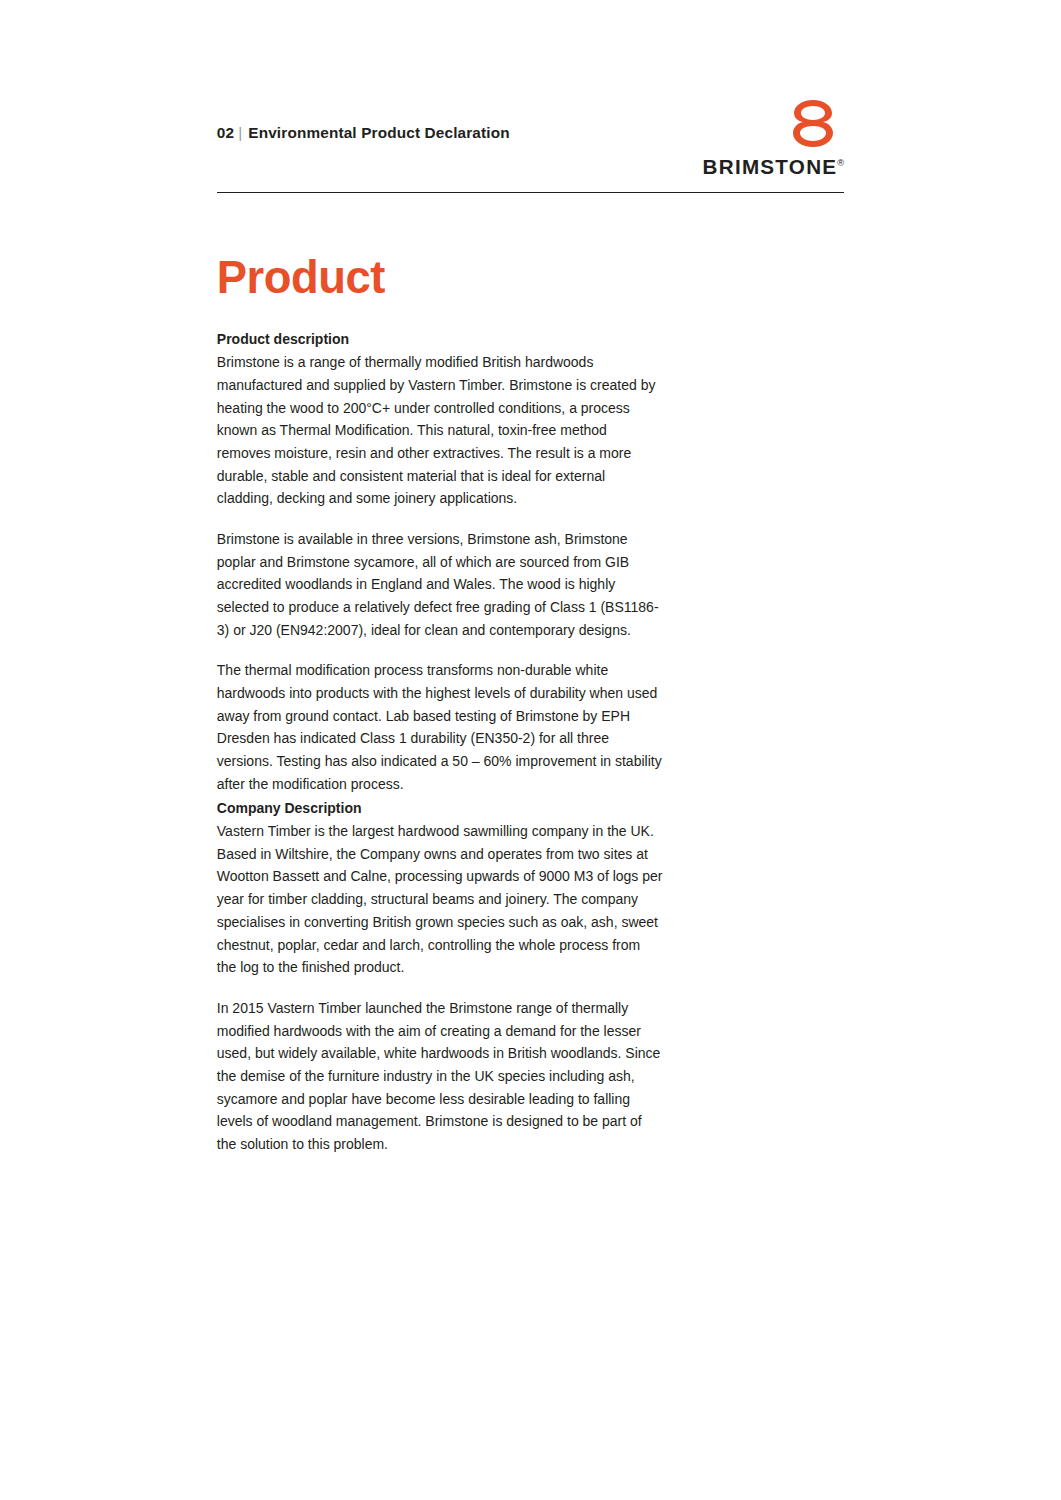02|Environmental Product Declaration
BRIMSTONE®
Product
Product description
Brimstone is a range of thermally modified British hardwoods manufactured and supplied by Vastern Timber. Brimstone is created by heating the wood to 200°C+ under controlled conditions, a process known as Thermal Modification. This natural, toxin-free method removes moisture, resin and other extractives. The result is a more durable, stable and consistent material that is ideal for external cladding, decking and some joinery applications.
Brimstone is available in three versions, Brimstone ash, Brimstone poplar and Brimstone sycamore, all of which are sourced from GIB accredited woodlands in England and Wales. The wood is highly selected to produce a relatively defect free grading of Class 1 (BS1186-3) or J20 (EN942:2007), ideal for clean and contemporary designs.
The thermal modification process transforms non-durable white hardwoods into products with the highest levels of durability when used away from ground contact. Lab based testing of Brimstone by EPH Dresden has indicated Class 1 durability (EN350-2) for all three versions. Testing has also indicated a 50 – 60% improvement in stability after the modification process.
Company Description
Vastern Timber is the largest hardwood sawmilling company in the UK. Based in Wiltshire, the Company owns and operates from two sites at Wootton Bassett and Calne, processing upwards of 9000 M3 of logs per year for timber cladding, structural beams and joinery. The company specialises in converting British grown species such as oak, ash, sweet chestnut, poplar, cedar and larch, controlling the whole process from the log to the finished product.
In 2015 Vastern Timber launched the Brimstone range of thermally modified hardwoods with the aim of creating a demand for the lesser used, but widely available, white hardwoods in British woodlands. Since the demise of the furniture industry in the UK species including ash, sycamore and poplar have become less desirable leading to falling levels of woodland management. Brimstone is designed to be part of the solution to this problem.